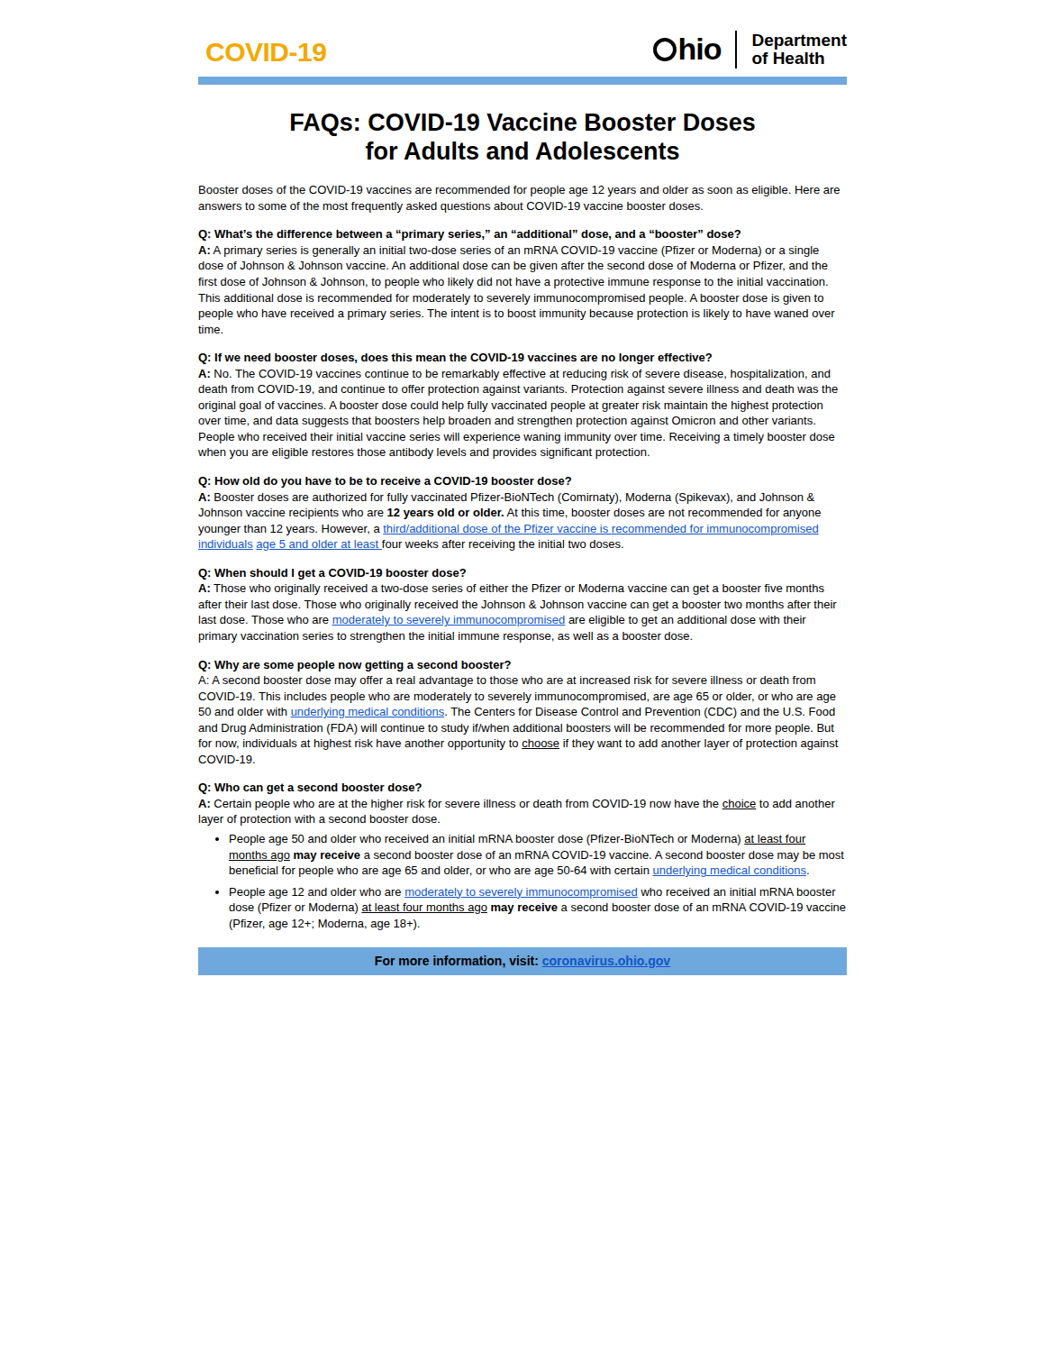COVID-19
hio
Department
of Health
FAQs: COVID-19 Vaccine Booster Doses
for Adults and Adolescents
Booster doses of the COVID-19 vaccines are recommended for people age 12 years and older as soon as eligible. Here are answers to some of the most frequently asked questions about COVID-19 vaccine booster doses.
Q: What’s the difference between a “primary series,” an “additional” dose, and a “booster” dose?
A: A primary series is generally an initial two-dose series of an mRNA COVID-19 vaccine (Pfizer or Moderna) or a single dose of Johnson & Johnson vaccine. An additional dose can be given after the second dose of Moderna or Pfizer, and the first dose of Johnson & Johnson, to people who likely did not have a protective immune response to the initial vaccination. This additional dose is recommended for moderately to severely immunocompromised people. A booster dose is given to people who have received a primary series. The intent is to boost immunity because protection is likely to have waned over time.
Q: If we need booster doses, does this mean the COVID-19 vaccines are no longer effective?
A: No. The COVID-19 vaccines continue to be remarkably effective at reducing risk of severe disease, hospitalization, and death from COVID-19, and continue to offer protection against variants. Protection against severe illness and death was the original goal of vaccines. A booster dose could help fully vaccinated people at greater risk maintain the highest protection over time, and data suggests that boosters help broaden and strengthen protection against Omicron and other variants. People who received their initial vaccine series will experience waning immunity over time. Receiving a timely booster dose when you are eligible restores those antibody levels and provides significant protection.
Q: How old do you have to be to receive a COVID-19 booster dose?
A: Booster doses are authorized for fully vaccinated Pfizer-BioNTech (Comirnaty), Moderna (Spikevax), and Johnson & Johnson vaccine recipients who are 12 years old or older. At this time, booster doses are not recommended for anyone younger than 12 years. However, a third/additional dose of the Pfizer vaccine is recommended for immunocompromised individuals age 5 and older at least four weeks after receiving the initial two doses.
Q: When should I get a COVID-19 booster dose?
A: Those who originally received a two-dose series of either the Pfizer or Moderna vaccine can get a booster five months after their last dose. Those who originally received the Johnson & Johnson vaccine can get a booster two months after their last dose. Those who are moderately to severely immunocompromised are eligible to get an additional dose with their primary vaccination series to strengthen the initial immune response, as well as a booster dose.
Q: Why are some people now getting a second booster?
A: A second booster dose may offer a real advantage to those who are at increased risk for severe illness or death from COVID-19. This includes people who are moderately to severely immunocompromised, are age 65 or older, or who are age 50 and older with underlying medical conditions. The Centers for Disease Control and Prevention (CDC) and the U.S. Food and Drug Administration (FDA) will continue to study if/when additional boosters will be recommended for more people. But for now, individuals at highest risk have another opportunity to choose if they want to add another layer of protection against COVID-19.
Q: Who can get a second booster dose?
A: Certain people who are at the higher risk for severe illness or death from COVID-19 now have the choice to add another layer of protection with a second booster dose.
People age 50 and older who received an initial mRNA booster dose (Pfizer-BioNTech or Moderna) at least four months ago may receive a second booster dose of an mRNA COVID-19 vaccine. A second booster dose may be most beneficial for people who are age 65 and older, or who are age 50-64 with certain underlying medical conditions.
People age 12 and older who are moderately to severely immunocompromised who received an initial mRNA booster dose (Pfizer or Moderna) at least four months ago may receive a second booster dose of an mRNA COVID-19 vaccine (Pfizer, age 12+; Moderna, age 18+).
For more information, visit: coronavirus.ohio.gov